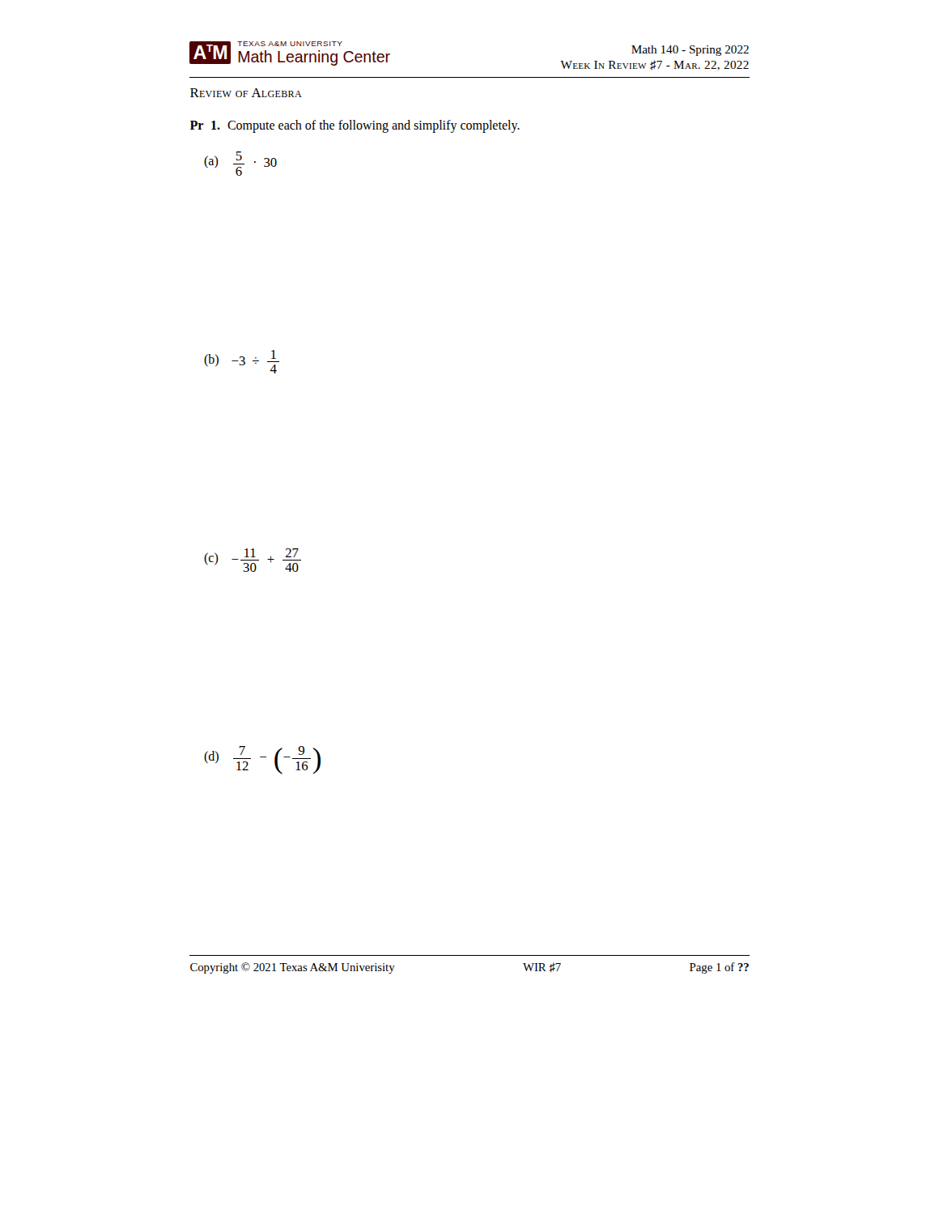ATM Texas A&M University Math Learning Center
Math 140 - Spring 2022 Week In Review ♯7 - Mar. 22, 2022
Review of Algebra
Pr 1. Compute each of the following and simplify completely.
56 · 30
−3 ÷ 14
−1130 + 2740
712 − (−916)
Copyright © 2021 Texas A&M Univerisity
WIR ♯7
Page 1 of ??